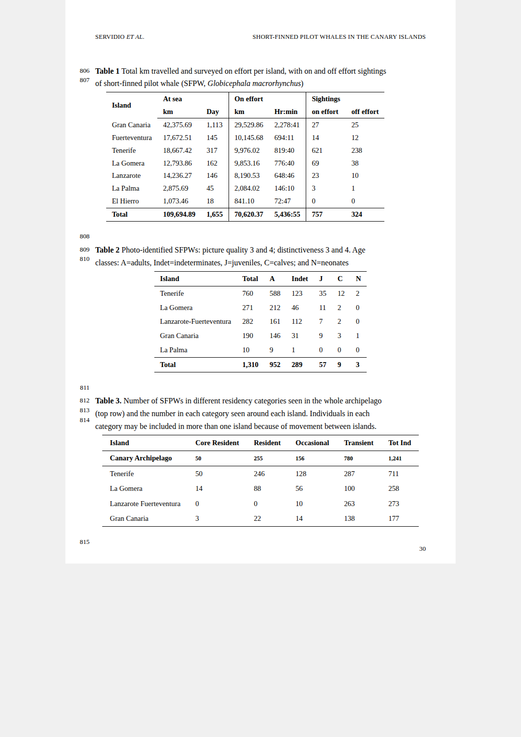Servidio et al.
Short-finned pilot whales in the Canary Islands
806
Table 1 Total km travelled and surveyed on effort per island, with on and off effort sightings
807
of short-finned pilot whale (SFPW, Globicephala macrorhynchus)
| Island | At sea | | On effort | | Sightings | |
| --- | --- | --- | --- | --- | --- | --- |
| km | Day | km | Hr:min | on effort | off effort |
| Gran Canaria | 42,375.69 | 1,113 | 29,529.86 | 2,278:41 | 27 | 25 |
| Fuerteventura | 17,672.51 | 145 | 10,145.68 | 694:11 | 14 | 12 |
| Tenerife | 18,667.42 | 317 | 9,976.02 | 819:40 | 621 | 238 |
| La Gomera | 12,793.86 | 162 | 9,853.16 | 776:40 | 69 | 38 |
| Lanzarote | 14,236.27 | 146 | 8,190.53 | 648:46 | 23 | 10 |
| La Palma | 2,875.69 | 45 | 2,084.02 | 146:10 | 3 | 1 |
| El Hierro | 1,073.46 | 18 | 841.10 | 72:47 | 0 | 0 |
| Total | 109,694.89 | 1,655 | 70,620.37 | 5,436:55 | 757 | 324 |
808
809
Table 2 Photo-identified SFPWs: picture quality 3 and 4; distinctiveness 3 and 4. Age
810
classes: A=adults, Indet=indeterminates, J=juveniles, C=calves; and N=neonates
| Island | Total | A | Indet | J | C | N |
| --- | --- | --- | --- | --- | --- | --- |
| Tenerife | 760 | 588 | 123 | 35 | 12 | 2 |
| La Gomera | 271 | 212 | 46 | 11 | 2 | 0 |
| Lanzarote-Fuerteventura | 282 | 161 | 112 | 7 | 2 | 0 |
| Gran Canaria | 190 | 146 | 31 | 9 | 3 | 1 |
| La Palma | 10 | 9 | 1 | 0 | 0 | 0 |
| Total | 1,310 | 952 | 289 | 57 | 9 | 3 |
811
812
Table 3. Number of SFPWs in different residency categories seen in the whole archipelago
813
(top row) and the number in each category seen around each island. Individuals in each
814
category may be included in more than one island because of movement between islands.
| Island | Core Resident | Resident | Occasional | Transient | Tot Ind |
| --- | --- | --- | --- | --- | --- |
| Canary Archipelago | 50 | 255 | 156 | 780 | 1,241 |
| Tenerife | 50 | 246 | 128 | 287 | 711 |
| La Gomera | 14 | 88 | 56 | 100 | 258 |
| Lanzarote Fuerteventura | 0 | 0 | 10 | 263 | 273 |
| Gran Canaria | 3 | 22 | 14 | 138 | 177 |
815
30